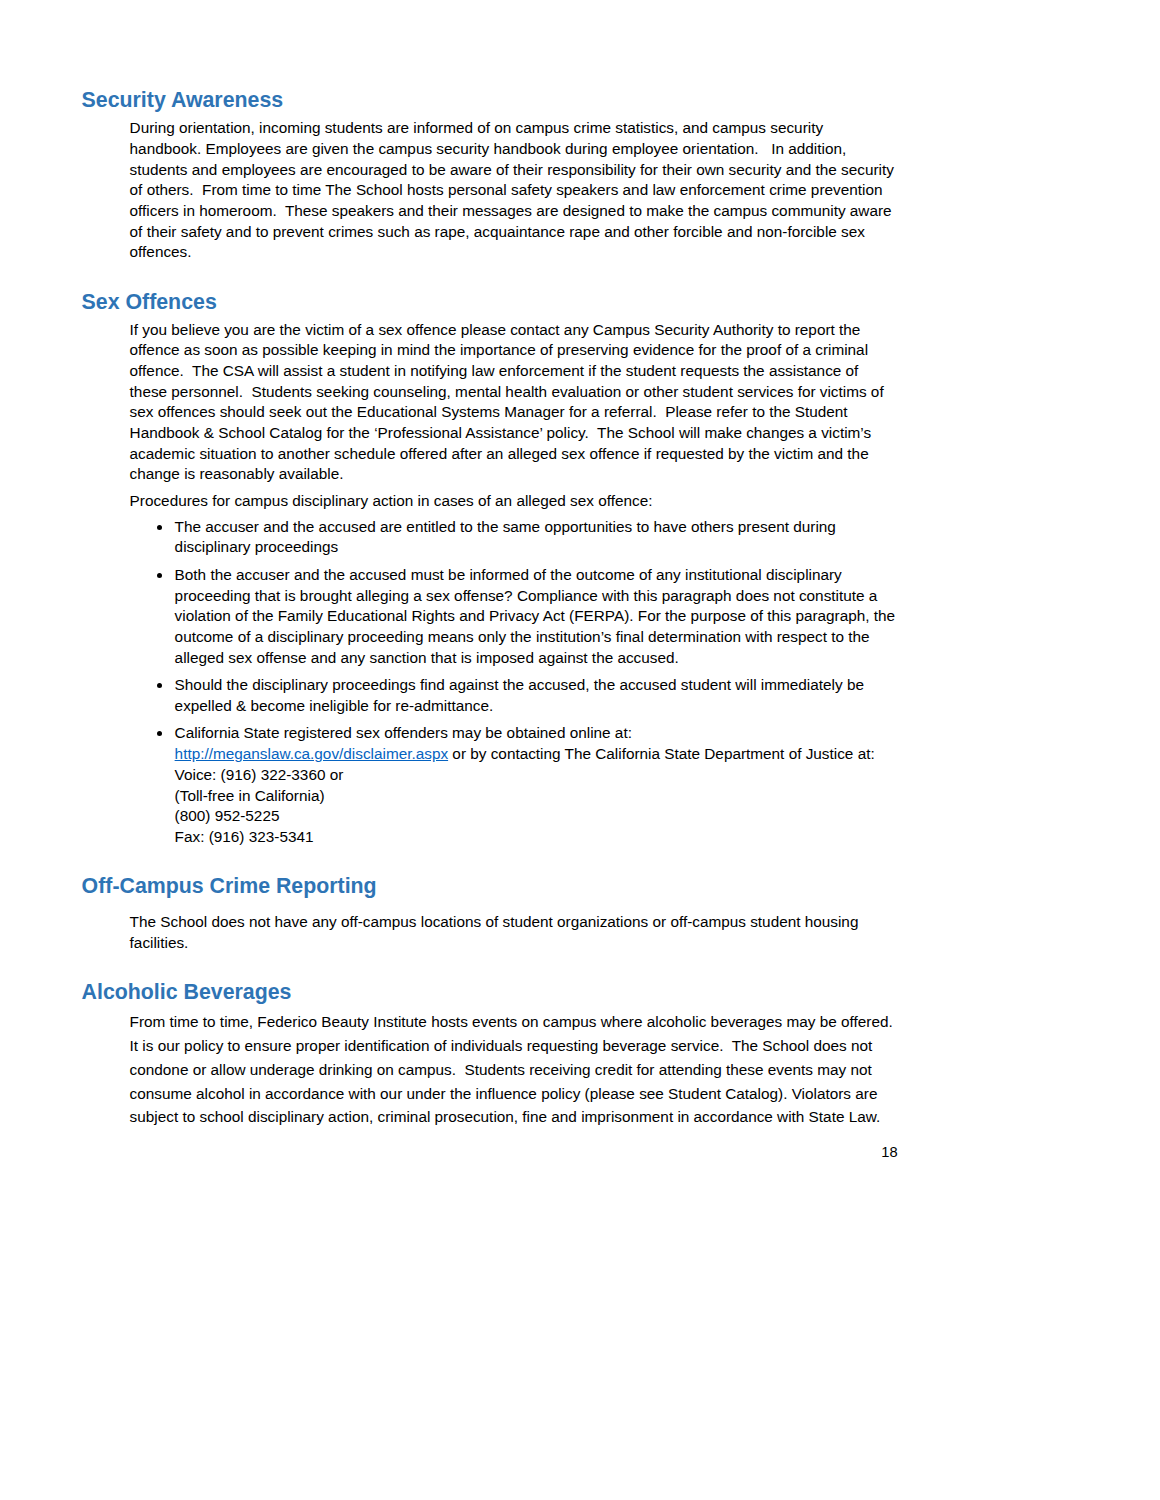Security Awareness
During orientation, incoming students are informed of on campus crime statistics, and campus security handbook. Employees are given the campus security handbook during employee orientation. In addition, students and employees are encouraged to be aware of their responsibility for their own security and the security of others. From time to time The School hosts personal safety speakers and law enforcement crime prevention officers in homeroom. These speakers and their messages are designed to make the campus community aware of their safety and to prevent crimes such as rape, acquaintance rape and other forcible and non-forcible sex offences.
Sex Offences
If you believe you are the victim of a sex offence please contact any Campus Security Authority to report the offence as soon as possible keeping in mind the importance of preserving evidence for the proof of a criminal offence. The CSA will assist a student in notifying law enforcement if the student requests the assistance of these personnel. Students seeking counseling, mental health evaluation or other student services for victims of sex offences should seek out the Educational Systems Manager for a referral. Please refer to the Student Handbook & School Catalog for the ‘Professional Assistance’ policy. The School will make changes a victim’s academic situation to another schedule offered after an alleged sex offence if requested by the victim and the change is reasonably available.
Procedures for campus disciplinary action in cases of an alleged sex offence:
The accuser and the accused are entitled to the same opportunities to have others present during disciplinary proceedings
Both the accuser and the accused must be informed of the outcome of any institutional disciplinary proceeding that is brought alleging a sex offense? Compliance with this paragraph does not constitute a violation of the Family Educational Rights and Privacy Act (FERPA). For the purpose of this paragraph, the outcome of a disciplinary proceeding means only the institution’s final determination with respect to the alleged sex offense and any sanction that is imposed against the accused.
Should the disciplinary proceedings find against the accused, the accused student will immediately be expelled & become ineligible for re-admittance.
California State registered sex offenders may be obtained online at:
http://meganslaw.ca.gov/disclaimer.aspx or by contacting The California State Department of Justice at:
Voice: (916) 322-3360 or
(Toll-free in California)
(800) 952-5225
Fax: (916) 323-5341
Off-Campus Crime Reporting
The School does not have any off-campus locations of student organizations or off-campus student housing facilities.
Alcoholic Beverages
From time to time, Federico Beauty Institute hosts events on campus where alcoholic beverages may be offered. It is our policy to ensure proper identification of individuals requesting beverage service. The School does not condone or allow underage drinking on campus. Students receiving credit for attending these events may not consume alcohol in accordance with our under the influence policy (please see Student Catalog). Violators are subject to school disciplinary action, criminal prosecution, fine and imprisonment in accordance with State Law.
18